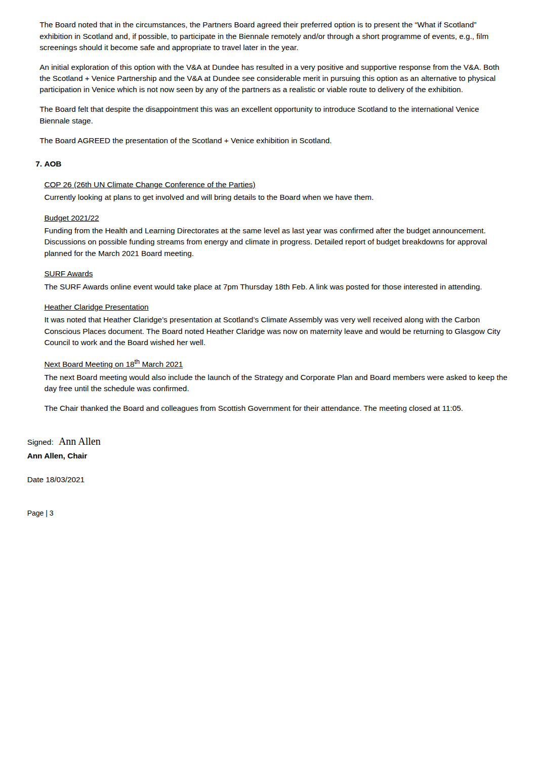The Board noted that in the circumstances, the Partners Board agreed their preferred option is to present the “What if Scotland” exhibition in Scotland and, if possible, to participate in the Biennale remotely and/or through a short programme of events, e.g., film screenings should it become safe and appropriate to travel later in the year.
An initial exploration of this option with the V&A at Dundee has resulted in a very positive and supportive response from the V&A. Both the Scotland + Venice Partnership and the V&A at Dundee see considerable merit in pursuing this option as an alternative to physical participation in Venice which is not now seen by any of the partners as a realistic or viable route to delivery of the exhibition.
The Board felt that despite the disappointment this was an excellent opportunity to introduce Scotland to the international Venice Biennale stage.
The Board AGREED the presentation of the Scotland + Venice exhibition in Scotland.
AOB
COP 26 (26th UN Climate Change Conference of the Parties)
Currently looking at plans to get involved and will bring details to the Board when we have them.
Budget 2021/22
Funding from the Health and Learning Directorates at the same level as last year was confirmed after the budget announcement. Discussions on possible funding streams from energy and climate in progress. Detailed report of budget breakdowns for approval planned for the March 2021 Board meeting.
SURF Awards
The SURF Awards online event would take place at 7pm Thursday 18th Feb. A link was posted for those interested in attending.
Heather Claridge Presentation
It was noted that Heather Claridge’s presentation at Scotland’s Climate Assembly was very well received along with the Carbon Conscious Places document. The Board noted Heather Claridge was now on maternity leave and would be returning to Glasgow City Council to work and the Board wished her well.
Next Board Meeting on 18th March 2021
The next Board meeting would also include the launch of the Strategy and Corporate Plan and Board members were asked to keep the day free until the schedule was confirmed.
The Chair thanked the Board and colleagues from Scottish Government for their attendance. The meeting closed at 11:05.
Signed: Ann Allen
Ann Allen, Chair
Date 18/03/2021
Page | 3